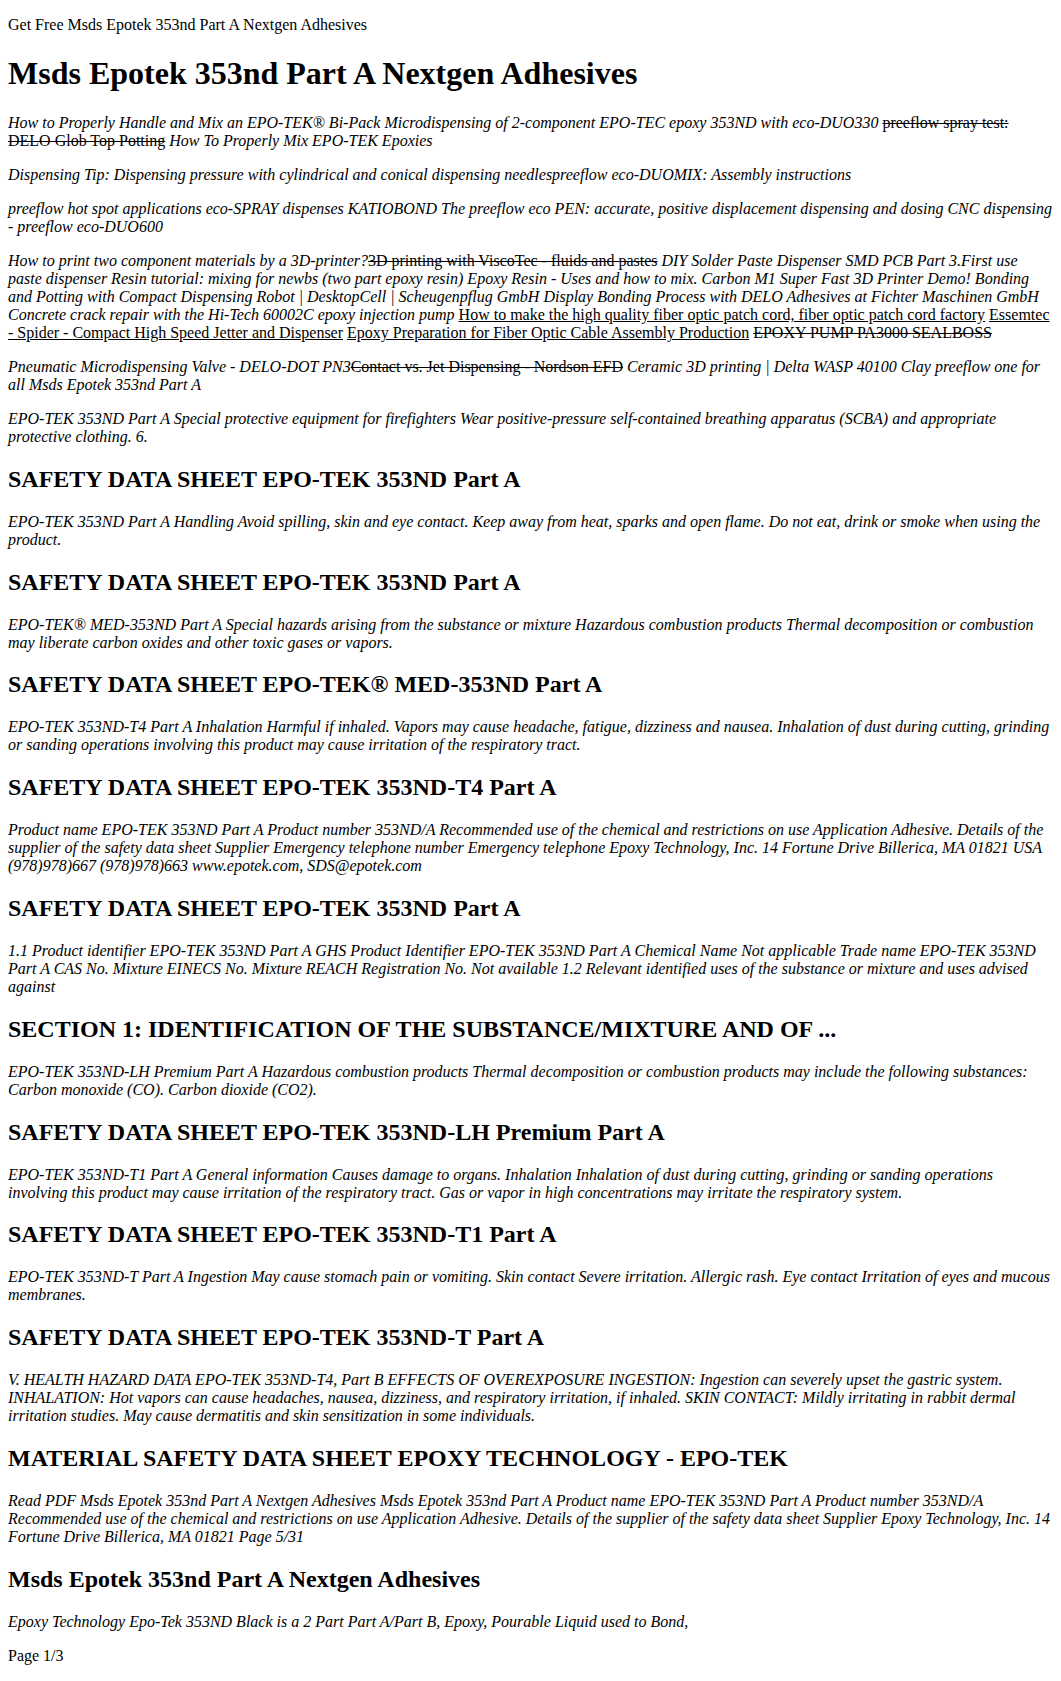Get Free Msds Epotek 353nd Part A Nextgen Adhesives
Msds Epotek 353nd Part A Nextgen Adhesives
How to Properly Handle and Mix an EPO-TEK® Bi-Pack Microdispensing of 2-component EPO-TEC epoxy 353ND with eco-DUO330 preeflow spray test: DELO Glob Top Potting How To Properly Mix EPO-TEK Epoxies
Dispensing Tip: Dispensing pressure with cylindrical and conical dispensing needlespreeflow eco-DUOMIX: Assembly instructions
preeflow hot spot applications eco-SPRAY dispenses KATIOBOND The preeflow eco PEN: accurate, positive displacement dispensing and dosing CNC dispensing - preeflow eco-DUO600
How to print two component materials by a 3D-printer?3D printing with ViscoTec - fluids and pastes DIY Solder Paste Dispenser SMD PCB Part 3.First use paste dispenser Resin tutorial: mixing for newbs (two part epoxy resin) Epoxy Resin - Uses and how to mix. Carbon M1 Super Fast 3D Printer Demo! Bonding and Potting with Compact Dispensing Robot | DesktopCell | Scheugenpflug GmbH Display Bonding Process with DELO Adhesives at Fichter Maschinen GmbH Concrete crack repair with the Hi-Tech 60002C epoxy injection pump How to make the high quality fiber optic patch cord, fiber optic patch cord factory Essemtec - Spider - Compact High Speed Jetter and Dispenser Epoxy Preparation for Fiber Optic Cable Assembly Production EPOXY PUMP PA3000 SEALBOSS
Pneumatic Microdispensing Valve - DELO-DOT PN3 Contact vs. Jet Dispensing - Nordson EFD Ceramic 3D printing | Delta WASP 40100 Clay preeflow one for all Msds Epotek 353nd Part A
EPO-TEK 353ND Part A Special protective equipment for firefighters Wear positive-pressure self-contained breathing apparatus (SCBA) and appropriate protective clothing. 6.
SAFETY DATA SHEET EPO-TEK 353ND Part A
EPO-TEK 353ND Part A Handling Avoid spilling, skin and eye contact. Keep away from heat, sparks and open flame. Do not eat, drink or smoke when using the product.
SAFETY DATA SHEET EPO-TEK 353ND Part A
EPO-TEK® MED-353ND Part A Special hazards arising from the substance or mixture Hazardous combustion products Thermal decomposition or combustion may liberate carbon oxides and other toxic gases or vapors.
SAFETY DATA SHEET EPO-TEK® MED-353ND Part A
EPO-TEK 353ND-T4 Part A Inhalation Harmful if inhaled. Vapors may cause headache, fatigue, dizziness and nausea. Inhalation of dust during cutting, grinding or sanding operations involving this product may cause irritation of the respiratory tract.
SAFETY DATA SHEET EPO-TEK 353ND-T4 Part A
Product name EPO-TEK 353ND Part A Product number 353ND/A Recommended use of the chemical and restrictions on use Application Adhesive. Details of the supplier of the safety data sheet Supplier Emergency telephone number Emergency telephone Epoxy Technology, Inc. 14 Fortune Drive Billerica, MA 01821 USA (978)978)667 (978)978)663 www.epotek.com, SDS@epotek.com
SAFETY DATA SHEET EPO-TEK 353ND Part A
1.1 Product identifier EPO-TEK 353ND Part A GHS Product Identifier EPO-TEK 353ND Part A Chemical Name Not applicable Trade name EPO-TEK 353ND Part A CAS No. Mixture EINECS No. Mixture REACH Registration No. Not available 1.2 Relevant identified uses of the substance or mixture and uses advised against
SECTION 1: IDENTIFICATION OF THE SUBSTANCE/MIXTURE AND OF ...
EPO-TEK 353ND-LH Premium Part A Hazardous combustion products Thermal decomposition or combustion products may include the following substances: Carbon monoxide (CO). Carbon dioxide (CO2).
SAFETY DATA SHEET EPO-TEK 353ND-LH Premium Part A
EPO-TEK 353ND-T1 Part A General information Causes damage to organs. Inhalation Inhalation of dust during cutting, grinding or sanding operations involving this product may cause irritation of the respiratory tract. Gas or vapor in high concentrations may irritate the respiratory system.
SAFETY DATA SHEET EPO-TEK 353ND-T1 Part A
EPO-TEK 353ND-T Part A Ingestion May cause stomach pain or vomiting. Skin contact Severe irritation. Allergic rash. Eye contact Irritation of eyes and mucous membranes.
SAFETY DATA SHEET EPO-TEK 353ND-T Part A
V. HEALTH HAZARD DATA EPO-TEK 353ND-T4, Part B EFFECTS OF OVEREXPOSURE INGESTION: Ingestion can severely upset the gastric system. INHALATION: Hot vapors can cause headaches, nausea, dizziness, and respiratory irritation, if inhaled. SKIN CONTACT: Mildly irritating in rabbit dermal irritation studies. May cause dermatitis and skin sensitization in some individuals.
MATERIAL SAFETY DATA SHEET EPOXY TECHNOLOGY - EPO-TEK
Read PDF Msds Epotek 353nd Part A Nextgen Adhesives Msds Epotek 353nd Part A Product name EPO-TEK 353ND Part A Product number 353ND/A Recommended use of the chemical and restrictions on use Application Adhesive. Details of the supplier of the safety data sheet Supplier Epoxy Technology, Inc. 14 Fortune Drive Billerica, MA 01821 Page 5/31
Msds Epotek 353nd Part A Nextgen Adhesives
Epoxy Technology Epo-Tek 353ND Black is a 2 Part Part A/Part B, Epoxy, Pourable Liquid used to Bond,
Page 1/3